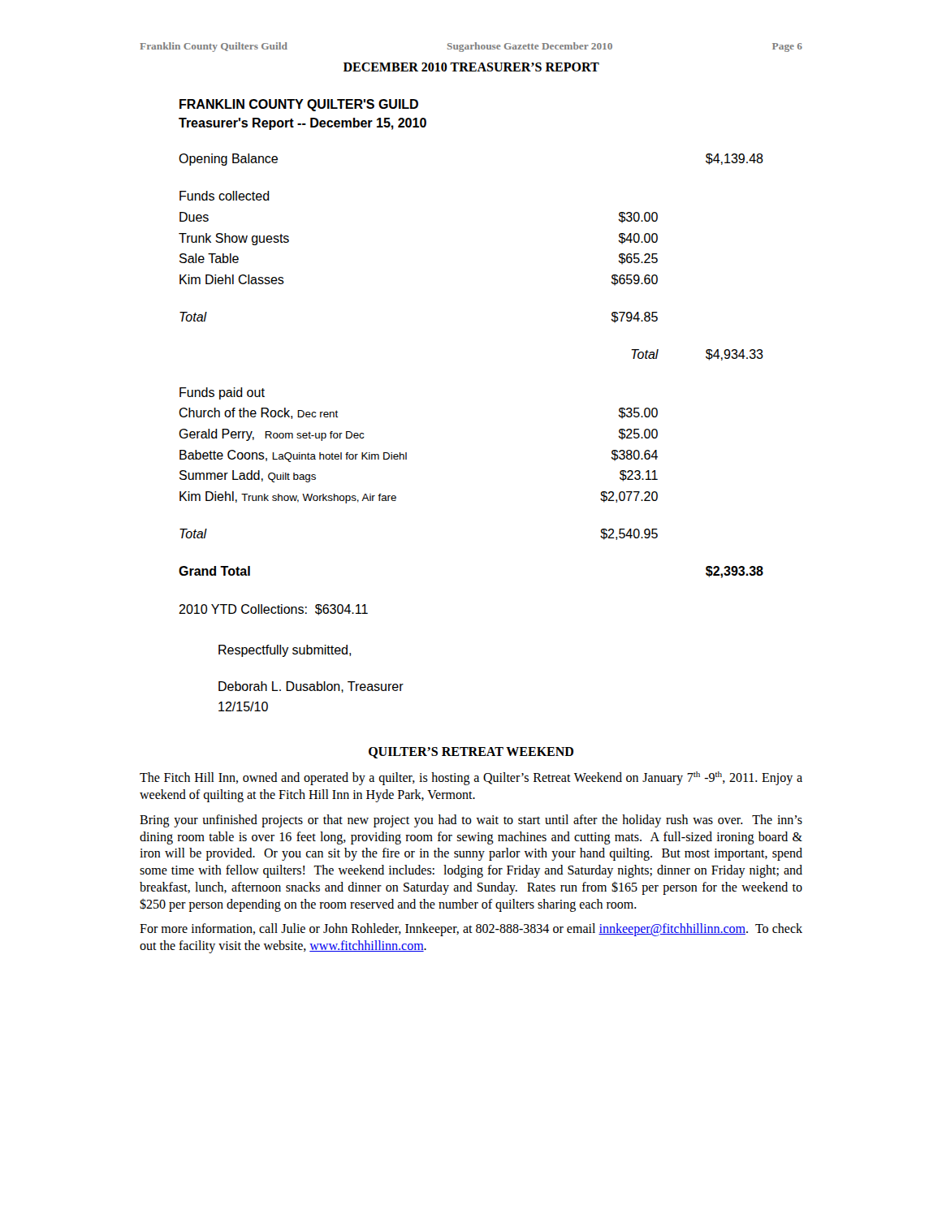Franklin County Quilters Guild Sugarhouse Gazette December 2010 Page 6
DECEMBER 2010 TREASURER’S REPORT
FRANKLIN COUNTY QUILTER'S GUILD
Treasurer's Report -- December 15, 2010
| Opening Balance | | $4,139.48 |
| Funds collected | | |
| Dues | $30.00 | |
| Trunk Show guests | $40.00 | |
| Sale Table | $65.25 | |
| Kim Diehl Classes | $659.60 | |
| Total | $794.85 | |
| | Total | $4,934.33 |
| Funds paid out | | |
| Church of the Rock, Dec rent | $35.00 | |
| Gerald Perry, Room set-up for Dec | $25.00 | |
| Babette Coons, LaQuinta hotel for Kim Diehl | $380.64 | |
| Summer Ladd, Quilt bags | $23.11 | |
| Kim Diehl, Trunk show, Workshops, Air fare | $2,077.20 | |
| Total | $2,540.95 | |
| Grand Total | | $2,393.38 |
| 2010 YTD Collections: $6304.11 |
Respectfully submitted,
Deborah L. Dusablon, Treasurer
12/15/10
QUILTER’S RETREAT WEEKEND
The Fitch Hill Inn, owned and operated by a quilter, is hosting a Quilter’s Retreat Weekend on January 7th -9th, 2011. Enjoy a weekend of quilting at the Fitch Hill Inn in Hyde Park, Vermont.
Bring your unfinished projects or that new project you had to wait to start until after the holiday rush was over. The inn’s dining room table is over 16 feet long, providing room for sewing machines and cutting mats. A full-sized ironing board & iron will be provided. Or you can sit by the fire or in the sunny parlor with your hand quilting. But most important, spend some time with fellow quilters! The weekend includes: lodging for Friday and Saturday nights; dinner on Friday night; and breakfast, lunch, afternoon snacks and dinner on Saturday and Sunday. Rates run from $165 per person for the weekend to $250 per person depending on the room reserved and the number of quilters sharing each room.
For more information, call Julie or John Rohleder, Innkeeper, at 802-888-3834 or email innkeeper@fitchhillinn.com. To check out the facility visit the website, www.fitchhillinn.com.